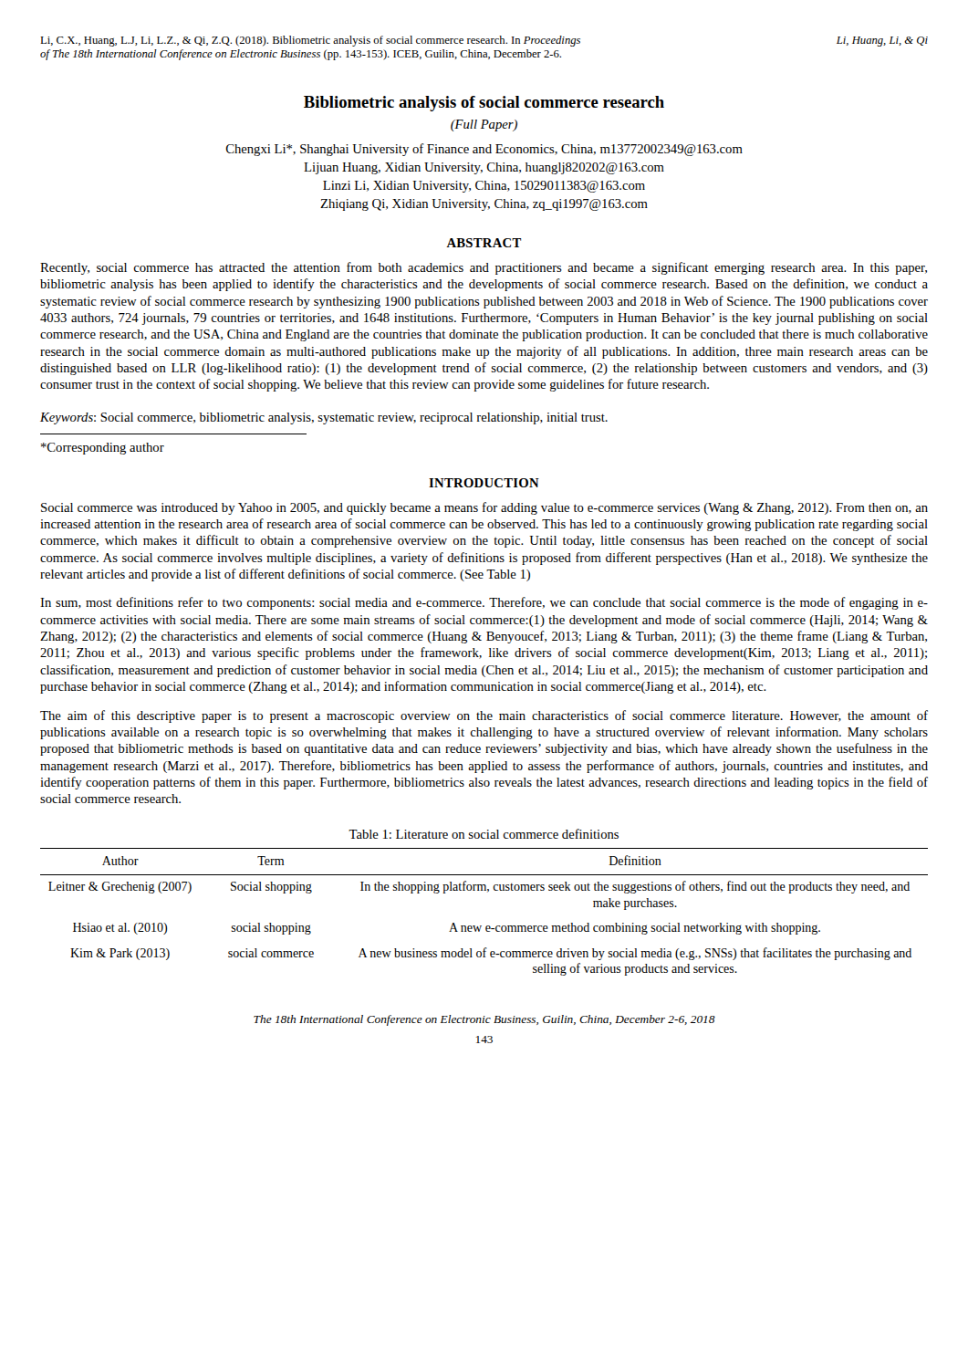Li, C.X., Huang, L.J, Li, L.Z., & Qi, Z.Q. (2018). Bibliometric analysis of social commerce research. In Proceedings of The 18th International Conference on Electronic Business (pp. 143-153). ICEB, Guilin, China, December 2-6.
Li, Huang, Li, & Qi
Bibliometric analysis of social commerce research
(Full Paper)
Chengxi Li*, Shanghai University of Finance and Economics, China, m13772002349@163.com
Lijuan Huang, Xidian University, China, huanglj820202@163.com
Linzi Li, Xidian University, China, 15029011383@163.com
Zhiqiang Qi, Xidian University, China, zq_qi1997@163.com
ABSTRACT
Recently, social commerce has attracted the attention from both academics and practitioners and became a significant emerging research area. In this paper, bibliometric analysis has been applied to identify the characteristics and the developments of social commerce research. Based on the definition, we conduct a systematic review of social commerce research by synthesizing 1900 publications published between 2003 and 2018 in Web of Science. The 1900 publications cover 4033 authors, 724 journals, 79 countries or territories, and 1648 institutions. Furthermore, ‘Computers in Human Behavior’ is the key journal publishing on social commerce research, and the USA, China and England are the countries that dominate the publication production. It can be concluded that there is much collaborative research in the social commerce domain as multi-authored publications make up the majority of all publications. In addition, three main research areas can be distinguished based on LLR (log-likelihood ratio): (1) the development trend of social commerce, (2) the relationship between customers and vendors, and (3) consumer trust in the context of social shopping. We believe that this review can provide some guidelines for future research.
Keywords: Social commerce, bibliometric analysis, systematic review, reciprocal relationship, initial trust.
*Corresponding author
INTRODUCTION
Social commerce was introduced by Yahoo in 2005, and quickly became a means for adding value to e-commerce services (Wang & Zhang, 2012). From then on, an increased attention in the research area of research area of social commerce can be observed. This has led to a continuously growing publication rate regarding social commerce, which makes it difficult to obtain a comprehensive overview on the topic. Until today, little consensus has been reached on the concept of social commerce. As social commerce involves multiple disciplines, a variety of definitions is proposed from different perspectives (Han et al., 2018). We synthesize the relevant articles and provide a list of different definitions of social commerce. (See Table 1)
In sum, most definitions refer to two components: social media and e-commerce. Therefore, we can conclude that social commerce is the mode of engaging in e-commerce activities with social media. There are some main streams of social commerce:(1) the development and mode of social commerce (Hajli, 2014; Wang & Zhang, 2012); (2) the characteristics and elements of social commerce (Huang & Benyoucef, 2013; Liang & Turban, 2011); (3) the theme frame (Liang & Turban, 2011; Zhou et al., 2013) and various specific problems under the framework, like drivers of social commerce development(Kim, 2013; Liang et al., 2011); classification, measurement and prediction of customer behavior in social media (Chen et al., 2014; Liu et al., 2015); the mechanism of customer participation and purchase behavior in social commerce (Zhang et al., 2014); and information communication in social commerce(Jiang et al., 2014), etc.
The aim of this descriptive paper is to present a macroscopic overview on the main characteristics of social commerce literature. However, the amount of publications available on a research topic is so overwhelming that makes it challenging to have a structured overview of relevant information. Many scholars proposed that bibliometric methods is based on quantitative data and can reduce reviewers’ subjectivity and bias, which have already shown the usefulness in the management research (Marzi et al., 2017). Therefore, bibliometrics has been applied to assess the performance of authors, journals, countries and institutes, and identify cooperation patterns of them in this paper. Furthermore, bibliometrics also reveals the latest advances, research directions and leading topics in the field of social commerce research.
Table 1: Literature on social commerce definitions
| Author | Term | Definition |
| --- | --- | --- |
| Leitner & Grechenig (2007) | Social shopping | In the shopping platform, customers seek out the suggestions of others, find out the products they need, and make purchases. |
| Hsiao et al. (2010) | social shopping | A new e-commerce method combining social networking with shopping. |
| Kim & Park (2013) | social commerce | A new business model of e-commerce driven by social media (e.g., SNSs) that facilitates the purchasing and selling of various products and services. |
The 18th International Conference on Electronic Business, Guilin, China, December 2-6, 2018
143